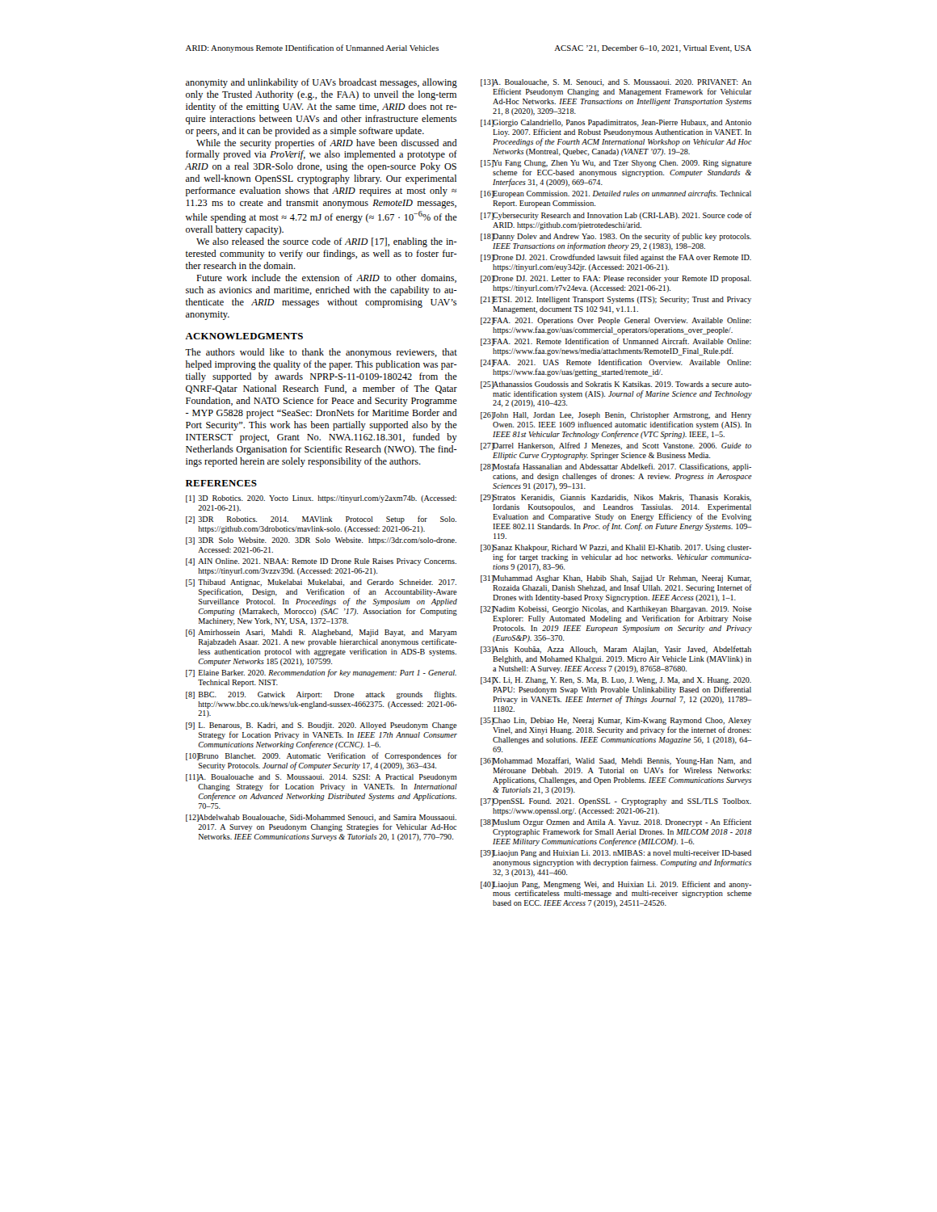ARID: Anonymous Remote IDentification of Unmanned Aerial Vehicles
ACSAC ’21, December 6–10, 2021, Virtual Event, USA
anonymity and unlinkability of UAVs broadcast messages, allowing only the Trusted Authority (e.g., the FAA) to unveil the long-term identity of the emitting UAV. At the same time, ARID does not require interactions between UAVs and other infrastructure elements or peers, and it can be provided as a simple software update.
While the security properties of ARID have been discussed and formally proved via ProVerif, we also implemented a prototype of ARID on a real 3DR-Solo drone, using the open-source Poky OS and well-known OpenSSL cryptography library. Our experimental performance evaluation shows that ARID requires at most only ≈ 11.23 ms to create and transmit anonymous RemoteID messages, while spending at most ≈ 4.72 mJ of energy (≈ 1.67 · 10−6% of the overall battery capacity).
We also released the source code of ARID [17], enabling the interested community to verify our findings, as well as to foster further research in the domain.
Future work include the extension of ARID to other domains, such as avionics and maritime, enriched with the capability to authenticate the ARID messages without compromising UAV’s anonymity.
ACKNOWLEDGMENTS
The authors would like to thank the anonymous reviewers, that helped improving the quality of the paper. This publication was partially supported by awards NPRP-S-11-0109-180242 from the QNRF-Qatar National Research Fund, a member of The Qatar Foundation, and NATO Science for Peace and Security Programme - MYP G5828 project “SeaSec: DronNets for Maritime Border and Port Security”. This work has been partially supported also by the INTERSCT project, Grant No. NWA.1162.18.301, funded by Netherlands Organisation for Scientific Research (NWO). The findings reported herein are solely responsibility of the authors.
REFERENCES
[1] 3D Robotics. 2020. Yocto Linux. https://tinyurl.com/y2axm74b. (Accessed: 2021-06-21).
[2] 3DR Robotics. 2014. MAVlink Protocol Setup for Solo. https://github.com/3drobotics/mavlink-solo. (Accessed: 2021-06-21).
[3] 3DR Solo Website. 2020. 3DR Solo Website. https://3dr.com/solo-drone. Accessed: 2021-06-21.
[4] AIN Online. 2021. NBAA: Remote ID Drone Rule Raises Privacy Concerns. https://tinyurl.com/3vzzv39d. (Accessed: 2021-06-21).
[5] Thibaud Antignac, Mukelabai Mukelabai, and Gerardo Schneider. 2017. Specification, Design, and Verification of an Accountability-Aware Surveillance Protocol. In Proceedings of the Symposium on Applied Computing (Marrakech, Morocco) (SAC ’17). Association for Computing Machinery, New York, NY, USA, 1372–1378.
[6] Amirhossein Asari, Mahdi R. Alagheband, Majid Bayat, and Maryam Rajabzadeh Asaar. 2021. A new provable hierarchical anonymous certificateless authentication protocol with aggregate verification in ADS-B systems. Computer Networks 185 (2021), 107599.
[7] Elaine Barker. 2020. Recommendation for key management: Part 1 - General. Technical Report. NIST.
[8] BBC. 2019. Gatwick Airport: Drone attack grounds flights. http://www.bbc.co.uk/news/uk-england-sussex-4662375. (Accessed: 2021-06-21).
[9] L. Benarous, B. Kadri, and S. Boudjit. 2020. Alloyed Pseudonym Change Strategy for Location Privacy in VANETs. In IEEE 17th Annual Consumer Communications Networking Conference (CCNC). 1–6.
[10] Bruno Blanchet. 2009. Automatic Verification of Correspondences for Security Protocols. Journal of Computer Security 17, 4 (2009), 363–434.
[11] A. Boualouache and S. Moussaoui. 2014. S2SI: A Practical Pseudonym Changing Strategy for Location Privacy in VANETs. In International Conference on Advanced Networking Distributed Systems and Applications. 70–75.
[12] Abdelwahab Boualouache, Sidi-Mohammed Senouci, and Samira Moussaoui. 2017. A Survey on Pseudonym Changing Strategies for Vehicular Ad-Hoc Networks. IEEE Communications Surveys & Tutorials 20, 1 (2017), 770–790.
[13] A. Boualouache, S. M. Senouci, and S. Moussaoui. 2020. PRIVANET: An Efficient Pseudonym Changing and Management Framework for Vehicular Ad-Hoc Networks. IEEE Transactions on Intelligent Transportation Systems 21, 8 (2020), 3209–3218.
[14] Giorgio Calandriello, Panos Papadimitratos, Jean-Pierre Hubaux, and Antonio Lioy. 2007. Efficient and Robust Pseudonymous Authentication in VANET. In Proceedings of the Fourth ACM International Workshop on Vehicular Ad Hoc Networks (Montreal, Quebec, Canada) (VANET ’07). 19–28.
[15] Yu Fang Chung, Zhen Yu Wu, and Tzer Shyong Chen. 2009. Ring signature scheme for ECC-based anonymous signcryption. Computer Standards & Interfaces 31, 4 (2009), 669–674.
[16] European Commission. 2021. Detailed rules on unmanned aircrafts. Technical Report. European Commission.
[17] Cybersecurity Research and Innovation Lab (CRI-LAB). 2021. Source code of ARID. https://github.com/pietrotedeschi/arid.
[18] Danny Dolev and Andrew Yao. 1983. On the security of public key protocols. IEEE Transactions on information theory 29, 2 (1983), 198–208.
[19] Drone DJ. 2021. Crowdfunded lawsuit filed against the FAA over Remote ID. https://tinyurl.com/euy342jr. (Accessed: 2021-06-21).
[20] Drone DJ. 2021. Letter to FAA: Please reconsider your Remote ID proposal. https://tinyurl.com/r7v24eva. (Accessed: 2021-06-21).
[21] ETSI. 2012. Intelligent Transport Systems (ITS); Security; Trust and Privacy Management, document TS 102 941, v1.1.1.
[22] FAA. 2021. Operations Over People General Overview. Available Online: https://www.faa.gov/uas/commercial_operators/operations_over_people/.
[23] FAA. 2021. Remote Identification of Unmanned Aircraft. Available Online: https://www.faa.gov/news/media/attachments/RemoteID_Final_Rule.pdf.
[24] FAA. 2021. UAS Remote Identification Overview. Available Online: https://www.faa.gov/uas/getting_started/remote_id/.
[25] Athanassios Goudossis and Sokratis K Katsikas. 2019. Towards a secure automatic identification system (AIS). Journal of Marine Science and Technology 24, 2 (2019), 410–423.
[26] John Hall, Jordan Lee, Joseph Benin, Christopher Armstrong, and Henry Owen. 2015. IEEE 1609 influenced automatic identification system (AIS). In IEEE 81st Vehicular Technology Conference (VTC Spring). IEEE, 1–5.
[27] Darrel Hankerson, Alfred J Menezes, and Scott Vanstone. 2006. Guide to Elliptic Curve Cryptography. Springer Science & Business Media.
[28] Mostafa Hassanalian and Abdessattar Abdelkefi. 2017. Classifications, applications, and design challenges of drones: A review. Progress in Aerospace Sciences 91 (2017), 99–131.
[29] Stratos Keranidis, Giannis Kazdaridis, Nikos Makris, Thanasis Korakis, Iordanis Koutsopoulos, and Leandros Tassiulas. 2014. Experimental Evaluation and Comparative Study on Energy Efficiency of the Evolving IEEE 802.11 Standards. In Proc. of Int. Conf. on Future Energy Systems. 109–119.
[30] Sanaz Khakpour, Richard W Pazzi, and Khalil El-Khatib. 2017. Using clustering for target tracking in vehicular ad hoc networks. Vehicular communications 9 (2017), 83–96.
[31] Muhammad Asghar Khan, Habib Shah, Sajjad Ur Rehman, Neeraj Kumar, Rozaida Ghazali, Danish Shehzad, and Insaf Ullah. 2021. Securing Internet of Drones with Identity-based Proxy Signcryption. IEEE Access (2021), 1–1.
[32] Nadim Kobeissi, Georgio Nicolas, and Karthikeyan Bhargavan. 2019. Noise Explorer: Fully Automated Modeling and Verification for Arbitrary Noise Protocols. In 2019 IEEE European Symposium on Security and Privacy (EuroS&P). 356–370.
[33] Anis Koubâa, Azza Allouch, Maram Alajlan, Yasir Javed, Abdelfettah Belghith, and Mohamed Khalgui. 2019. Micro Air Vehicle Link (MAVlink) in a Nutshell: A Survey. IEEE Access 7 (2019), 87658–87680.
[34] X. Li, H. Zhang, Y. Ren, S. Ma, B. Luo, J. Weng, J. Ma, and X. Huang. 2020. PAPU: Pseudonym Swap With Provable Unlinkability Based on Differential Privacy in VANETs. IEEE Internet of Things Journal 7, 12 (2020), 11789–11802.
[35] Chao Lin, Debiao He, Neeraj Kumar, Kim-Kwang Raymond Choo, Alexey Vinel, and Xinyi Huang. 2018. Security and privacy for the internet of drones: Challenges and solutions. IEEE Communications Magazine 56, 1 (2018), 64–69.
[36] Mohammad Mozaffari, Walid Saad, Mehdi Bennis, Young-Han Nam, and Mérouane Debbah. 2019. A Tutorial on UAVs for Wireless Networks: Applications, Challenges, and Open Problems. IEEE Communications Surveys & Tutorials 21, 3 (2019).
[37] OpenSSL Found. 2021. OpenSSL - Cryptography and SSL/TLS Toolbox. https://www.openssl.org/. (Accessed: 2021-06-21).
[38] Muslum Ozgur Ozmen and Attila A. Yavuz. 2018. Dronecrypt - An Efficient Cryptographic Framework for Small Aerial Drones. In MILCOM 2018 - 2018 IEEE Military Communications Conference (MILCOM). 1–6.
[39] Liaojun Pang and Huixian Li. 2013. nMIBAS: a novel multi-receiver ID-based anonymous signcryption with decryption fairness. Computing and Informatics 32, 3 (2013), 441–460.
[40] Liaojun Pang, Mengmeng Wei, and Huixian Li. 2019. Efficient and anonymous certificateless multi-message and multi-receiver signcryption scheme based on ECC. IEEE Access 7 (2019), 24511–24526.